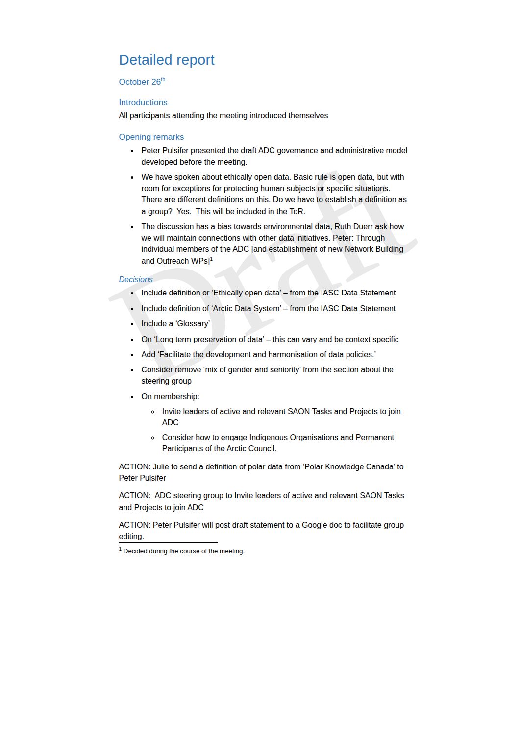Draft
Detailed report
October 26th
Introductions
All participants attending the meeting introduced themselves
Opening remarks
Peter Pulsifer presented the draft ADC governance and administrative model developed before the meeting.
We have spoken about ethically open data. Basic rule is open data, but with room for exceptions for protecting human subjects or specific situations. There are different definitions on this. Do we have to establish a definition as a group? Yes. This will be included in the ToR.
The discussion has a bias towards environmental data, Ruth Duerr ask how we will maintain connections with other data initiatives. Peter: Through individual members of the ADC [and establishment of new Network Building and Outreach WPs]1
Decisions
Include definition or ‘Ethically open data’ – from the IASC Data Statement
Include definition of ‘Arctic Data System’ – from the IASC Data Statement
Include a ‘Glossary’
On ‘Long term preservation of data’ – this can vary and be context specific
Add ‘Facilitate the development and harmonisation of data policies.’
Consider remove ‘mix of gender and seniority’ from the section about the steering group
On membership:
Invite leaders of active and relevant SAON Tasks and Projects to join ADC
Consider how to engage Indigenous Organisations and Permanent Participants of the Arctic Council.
ACTION: Julie to send a definition of polar data from ‘Polar Knowledge Canada’ to Peter Pulsifer
ACTION: ADC steering group to Invite leaders of active and relevant SAON Tasks and Projects to join ADC
ACTION: Peter Pulsifer will post draft statement to a Google doc to facilitate group editing.
1 Decided during the course of the meeting.